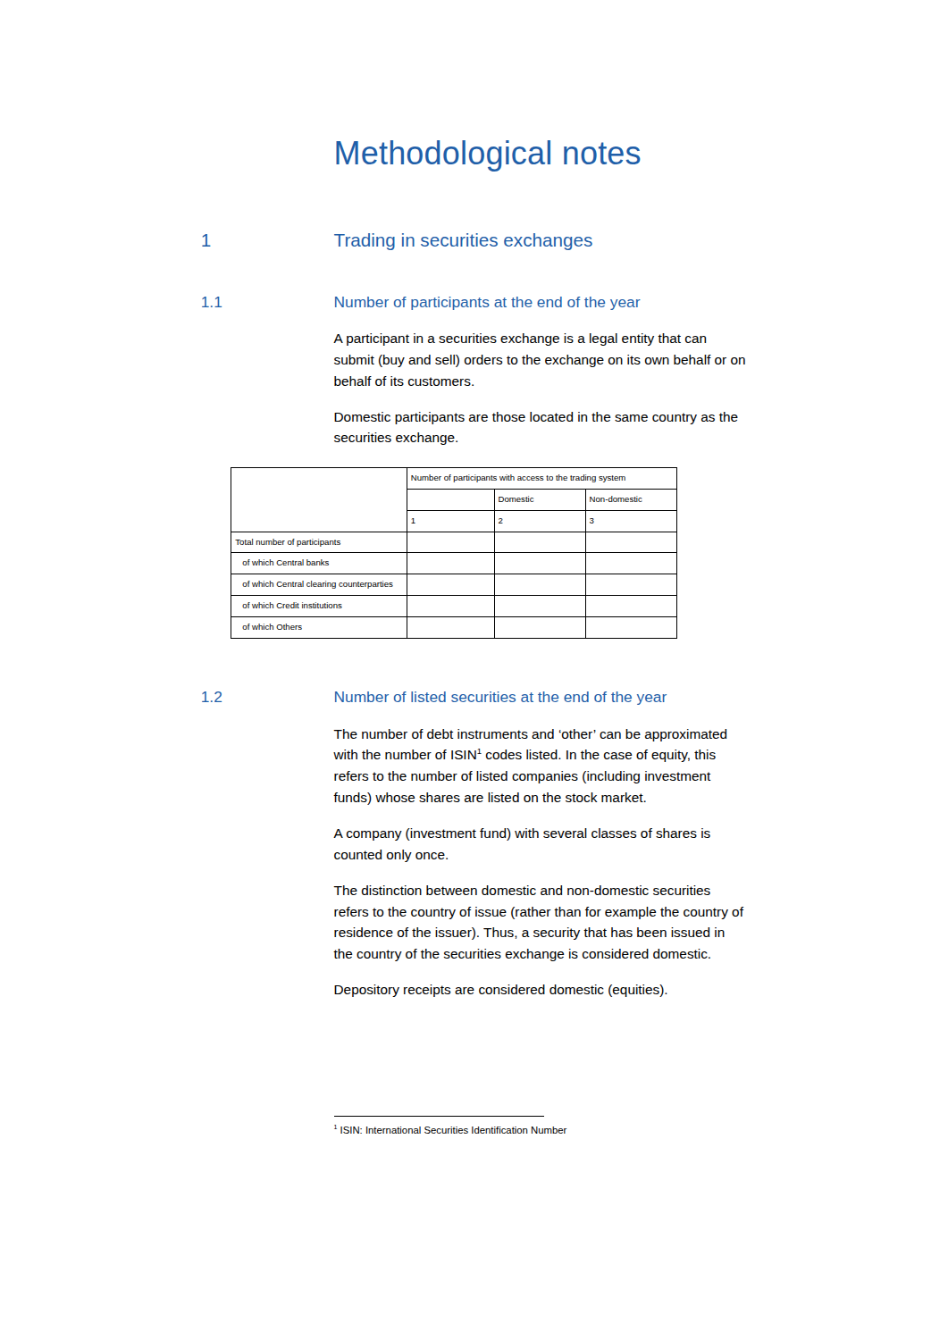Methodological notes
1
Trading in securities exchanges
1.1
Number of participants at the end of the year
A participant in a securities exchange is a legal entity that can submit (buy and sell) orders to the exchange on its own behalf or on behalf of its customers.
Domestic participants are those located in the same country as the securities exchange.
| | Number of participants with access to the trading system |
| | Domestic | Non-domestic |
| 1 | 2 | 3 |
| Total number of participants | | | |
| of which Central banks | | | |
| of which Central clearing counterparties | | | |
| of which Credit institutions | | | |
| of which Others | | | |
1.2
Number of listed securities at the end of the year
The number of debt instruments and ‘other’ can be approximated with the number of ISIN1 codes listed. In the case of equity, this refers to the number of listed companies (including investment funds) whose shares are listed on the stock market.
A company (investment fund) with several classes of shares is counted only once.
The distinction between domestic and non-domestic securities refers to the country of issue (rather than for example the country of residence of the issuer). Thus, a security that has been issued in the country of the securities exchange is considered domestic.
Depository receipts are considered domestic (equities).
1 ISIN: International Securities Identification Number